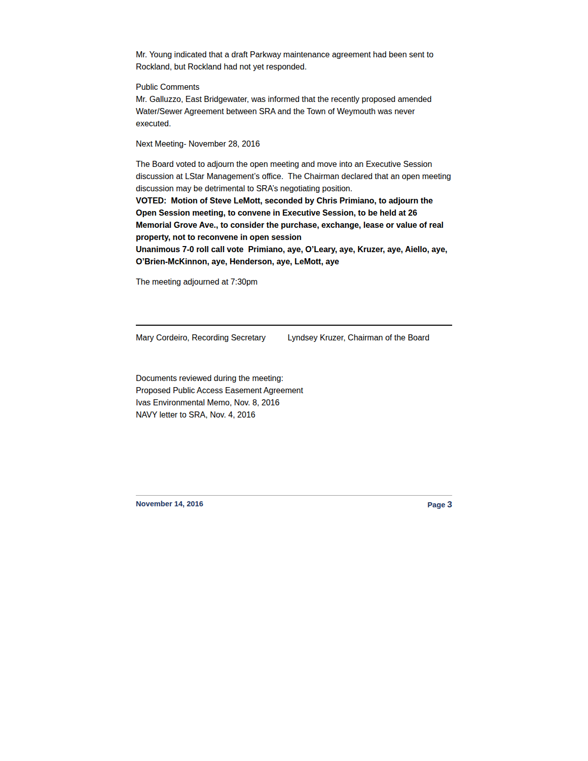Mr. Young indicated that a draft Parkway maintenance agreement had been sent to Rockland, but Rockland had not yet responded.
Public Comments
Mr. Galluzzo, East Bridgewater, was informed that the recently proposed amended Water/Sewer Agreement between SRA and the Town of Weymouth was never executed.
Next Meeting- November 28, 2016
The Board voted to adjourn the open meeting and move into an Executive Session discussion at LStar Management’s office. The Chairman declared that an open meeting discussion may be detrimental to SRA’s negotiating position.
VOTED: Motion of Steve LeMott, seconded by Chris Primiano, to adjourn the Open Session meeting, to convene in Executive Session, to be held at 26 Memorial Grove Ave., to consider the purchase, exchange, lease or value of real property, not to reconvene in open session
Unanimous 7-0 roll call vote Primiano, aye, O’Leary, aye, Kruzer, aye, Aiello, aye, O’Brien-McKinnon, aye, Henderson, aye, LeMott, aye
The meeting adjourned at 7:30pm
Mary Cordeiro, Recording Secretary
Lyndsey Kruzer, Chairman of the Board
Documents reviewed during the meeting:
Proposed Public Access Easement Agreement
Ivas Environmental Memo, Nov. 8, 2016
NAVY letter to SRA, Nov. 4, 2016
November 14, 2016
Page 3